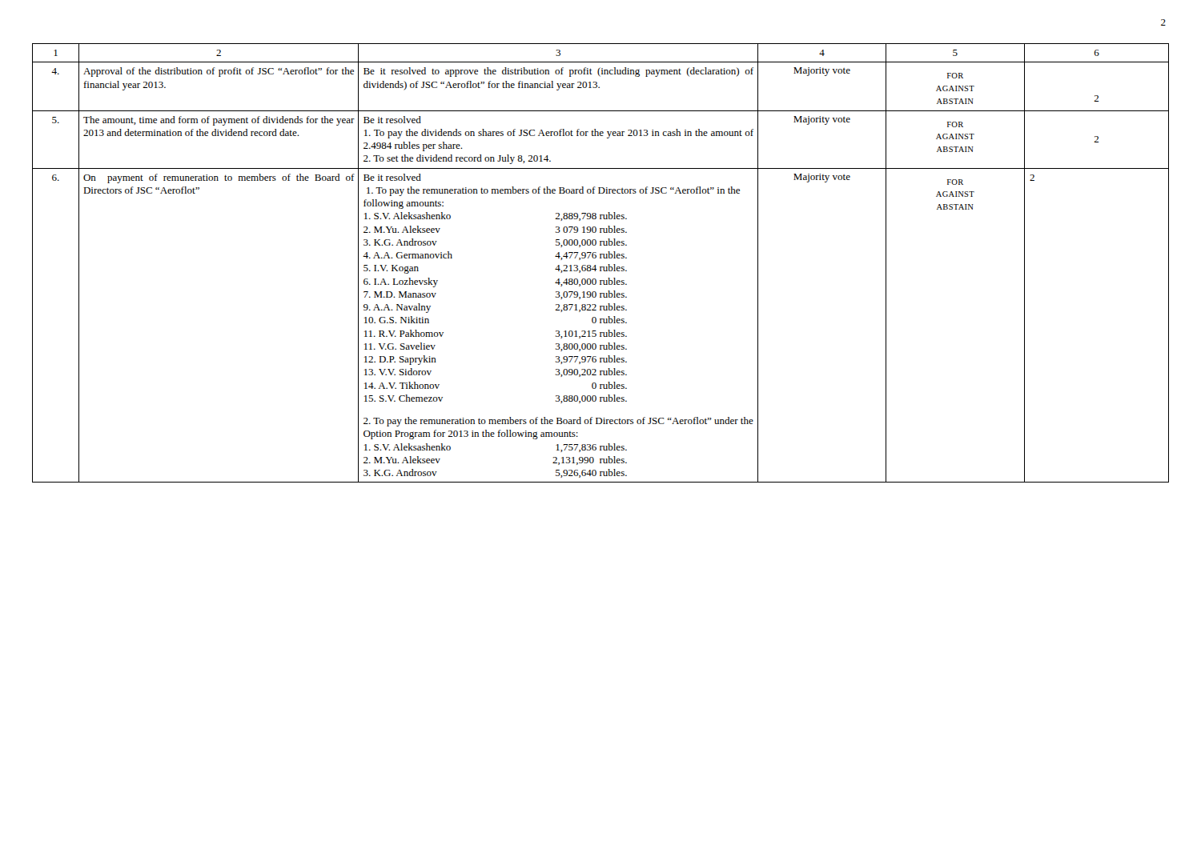2
| 1 | 2 | 3 | 4 | 5 | 6 |
| --- | --- | --- | --- | --- | --- |
| 4. | Approval of the distribution of profit of JSC “Aeroflot” for the financial year 2013. | Be it resolved to approve the distribution of profit (including payment (declaration) of dividends) of JSC “Aeroflot” for the financial year 2013. | Majority vote | FOR AGAINST ABSTAIN | 2 |
| 5. | The amount, time and form of payment of dividends for the year 2013 and determination of the dividend record date. | Be it resolved 1. To pay the dividends on shares of JSC Aeroflot for the year 2013 in cash in the amount of 2.4984 rubles per share. 2. To set the dividend record on July 8, 2014. | Majority vote | FOR AGAINST ABSTAIN | 2 |
| 6. | On payment of remuneration to members of the Board of Directors of JSC “Aeroflot” | Be it resolved 1. To pay the remuneration to members of the Board of Directors of JSC “Aeroflot” in the following amounts: 1. S.V. Aleksashenko 2,889,798 rubles. 2. M.Yu. Alekseev 3 079 190 rubles. 3. K.G. Androsov 5,000,000 rubles. 4. A.A. Germanovich 4,477,976 rubles. 5. I.V. Kogan 4,213,684 rubles. 6. I.A. Lozhevsky 4,480,000 rubles. 7. M.D. Manasov 3,079,190 rubles. 9. A.A. Navalny 2,871,822 rubles. 10. G.S. Nikitin 0 rubles. 11. R.V. Pakhomov 3,101,215 rubles. 11. V.G. Saveliev 3,800,000 rubles. 12. D.P. Saprykin 3,977,976 rubles. 13. V.V. Sidorov 3,090,202 rubles. 14. A.V. Tikhonov 0 rubles. 15. S.V. Chemezov 3,880,000 rubles. 2. To pay the remuneration to members of the Board of Directors of JSC “Aeroflot” under the Option Program for 2013 in the following amounts: 1. S.V. Aleksashenko 1,757,836 rubles. 2. M.Yu. Alekseev 2,131,990 rubles. 3. K.G. Androsov 5,926,640 rubles. | Majority vote | FOR AGAINST ABSTAIN | 2 |